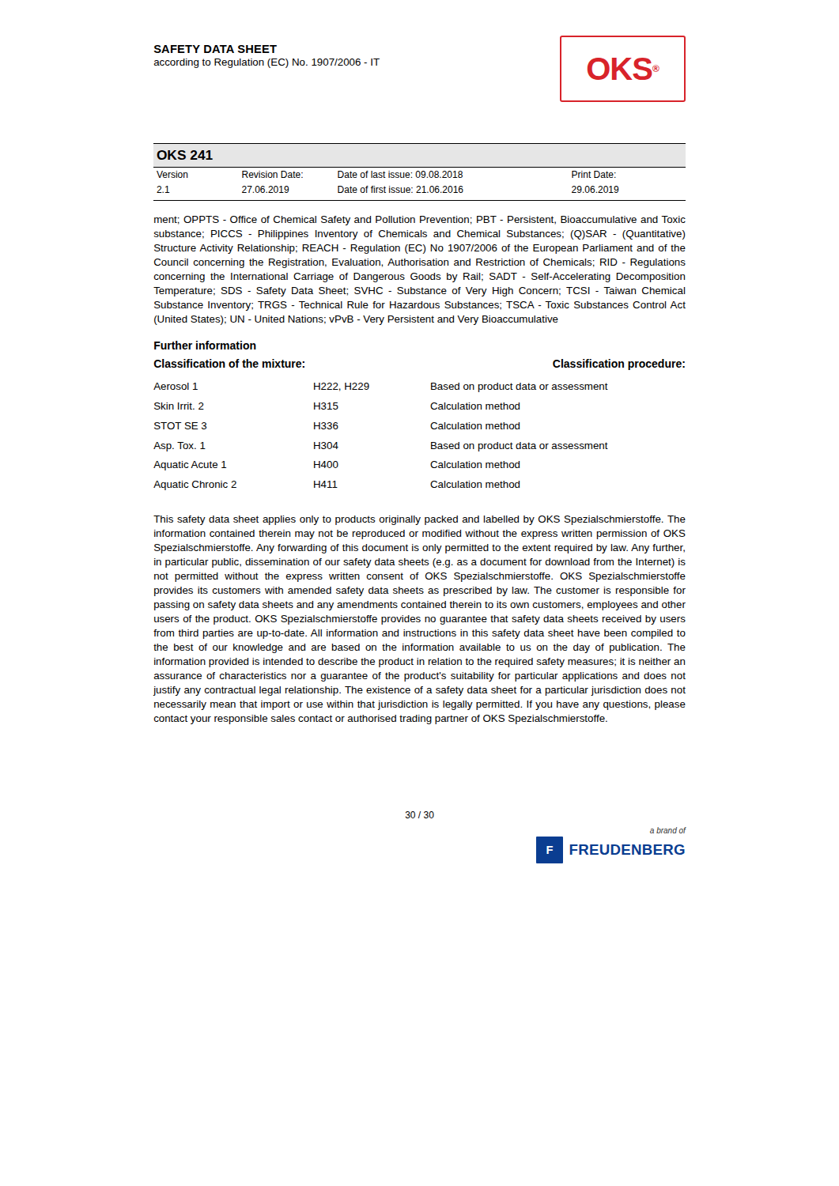SAFETY DATA SHEET
according to Regulation (EC) No. 1907/2006 - IT
OKS®
OKS 241
| Version | Revision Date: | Date of last issue: 09.08.2018 | Print Date: |
| 2.1 | 27.06.2019 | Date of first issue: 21.06.2016 | 29.06.2019 |
ment; OPPTS - Office of Chemical Safety and Pollution Prevention; PBT - Persistent, Bioaccumulative and Toxic substance; PICCS - Philippines Inventory of Chemicals and Chemical Substances; (Q)SAR - (Quantitative) Structure Activity Relationship; REACH - Regulation (EC) No 1907/2006 of the European Parliament and of the Council concerning the Registration, Evaluation, Authorisation and Restriction of Chemicals; RID - Regulations concerning the International Carriage of Dangerous Goods by Rail; SADT - Self-Accelerating Decomposition Temperature; SDS - Safety Data Sheet; SVHC - Substance of Very High Concern; TCSI - Taiwan Chemical Substance Inventory; TRGS - Technical Rule for Hazardous Substances; TSCA - Toxic Substances Control Act (United States); UN - United Nations; vPvB - Very Persistent and Very Bioaccumulative
Further information
Classification of the mixture: Classification procedure:
| Aerosol 1 | H222, H229 | Based on product data or assessment |
| Skin Irrit. 2 | H315 | Calculation method |
| STOT SE 3 | H336 | Calculation method |
| Asp. Tox. 1 | H304 | Based on product data or assessment |
| Aquatic Acute 1 | H400 | Calculation method |
| Aquatic Chronic 2 | H411 | Calculation method |
This safety data sheet applies only to products originally packed and labelled by OKS Spezialschmierstoffe. The information contained therein may not be reproduced or modified without the express written permission of OKS Spezialschmierstoffe. Any forwarding of this document is only permitted to the extent required by law. Any further, in particular public, dissemination of our safety data sheets (e.g. as a document for download from the Internet) is not permitted without the express written consent of OKS Spezialschmierstoffe. OKS Spezialschmierstoffe provides its customers with amended safety data sheets as prescribed by law. The customer is responsible for passing on safety data sheets and any amendments contained therein to its own customers, employees and other users of the product. OKS Spezialschmierstoffe provides no guarantee that safety data sheets received by users from third parties are up-to-date. All information and instructions in this safety data sheet have been compiled to the best of our knowledge and are based on the information available to us on the day of publication. The information provided is intended to describe the product in relation to the required safety measures; it is neither an assurance of characteristics nor a guarantee of the product's suitability for particular applications and does not justify any contractual legal relationship. The existence of a safety data sheet for a particular jurisdiction does not necessarily mean that import or use within that jurisdiction is legally permitted. If you have any questions, please contact your responsible sales contact or authorised trading partner of OKS Spezialschmierstoffe.
30 / 30
a brand of
F
FREUDENBERG